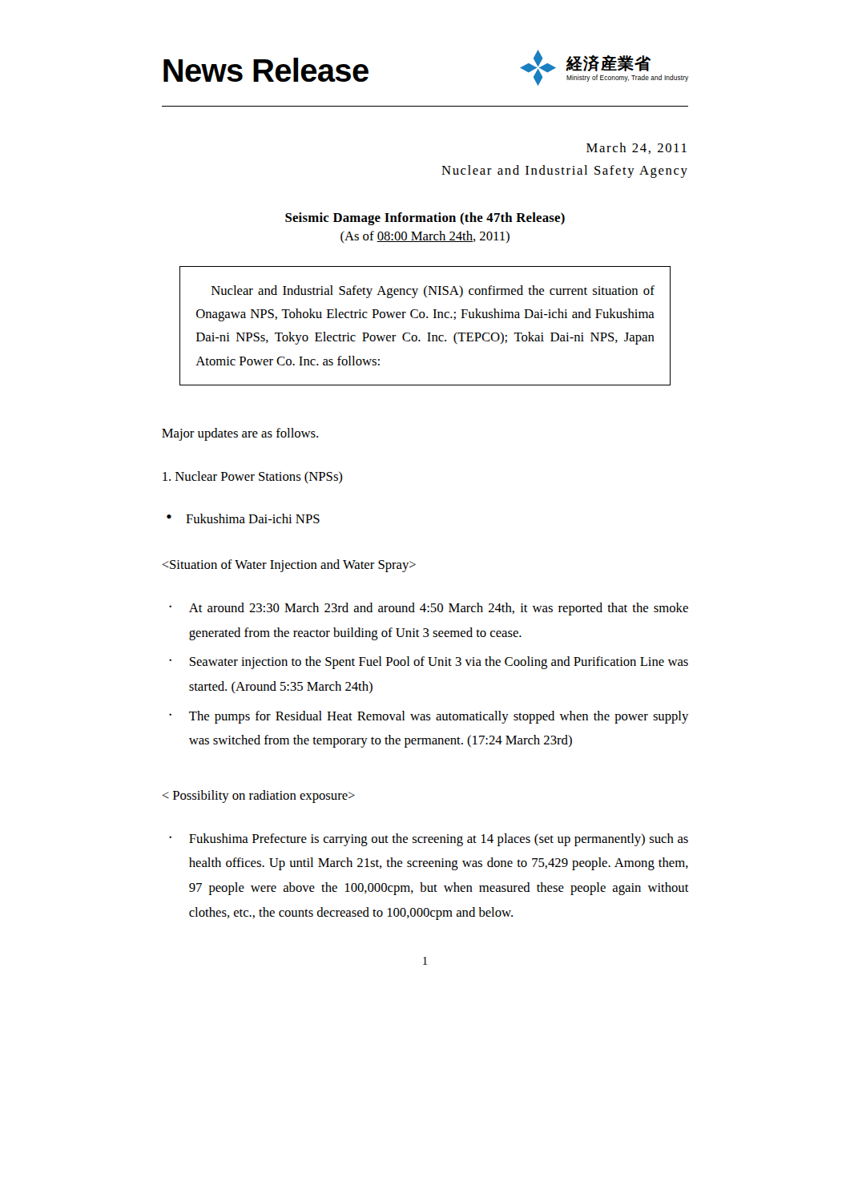News Release
経済産業省 Ministry of Economy, Trade and Industry
March 24, 2011
Nuclear and Industrial Safety Agency
Seismic Damage Information (the 47th Release)
(As of 08:00 March 24th, 2011)
Nuclear and Industrial Safety Agency (NISA) confirmed the current situation of Onagawa NPS, Tohoku Electric Power Co. Inc.; Fukushima Dai-ichi and Fukushima Dai-ni NPSs, Tokyo Electric Power Co. Inc. (TEPCO); Tokai Dai-ni NPS, Japan Atomic Power Co. Inc. as follows:
Major updates are as follows.
1. Nuclear Power Stations (NPSs)
Fukushima Dai-ichi NPS
<Situation of Water Injection and Water Spray>
At around 23:30 March 23rd and around 4:50 March 24th, it was reported that the smoke generated from the reactor building of Unit 3 seemed to cease.
Seawater injection to the Spent Fuel Pool of Unit 3 via the Cooling and Purification Line was started. (Around 5:35 March 24th)
The pumps for Residual Heat Removal was automatically stopped when the power supply was switched from the temporary to the permanent. (17:24 March 23rd)
< Possibility on radiation exposure>
Fukushima Prefecture is carrying out the screening at 14 places (set up permanently) such as health offices. Up until March 21st, the screening was done to 75,429 people. Among them, 97 people were above the 100,000cpm, but when measured these people again without clothes, etc., the counts decreased to 100,000cpm and below.
1